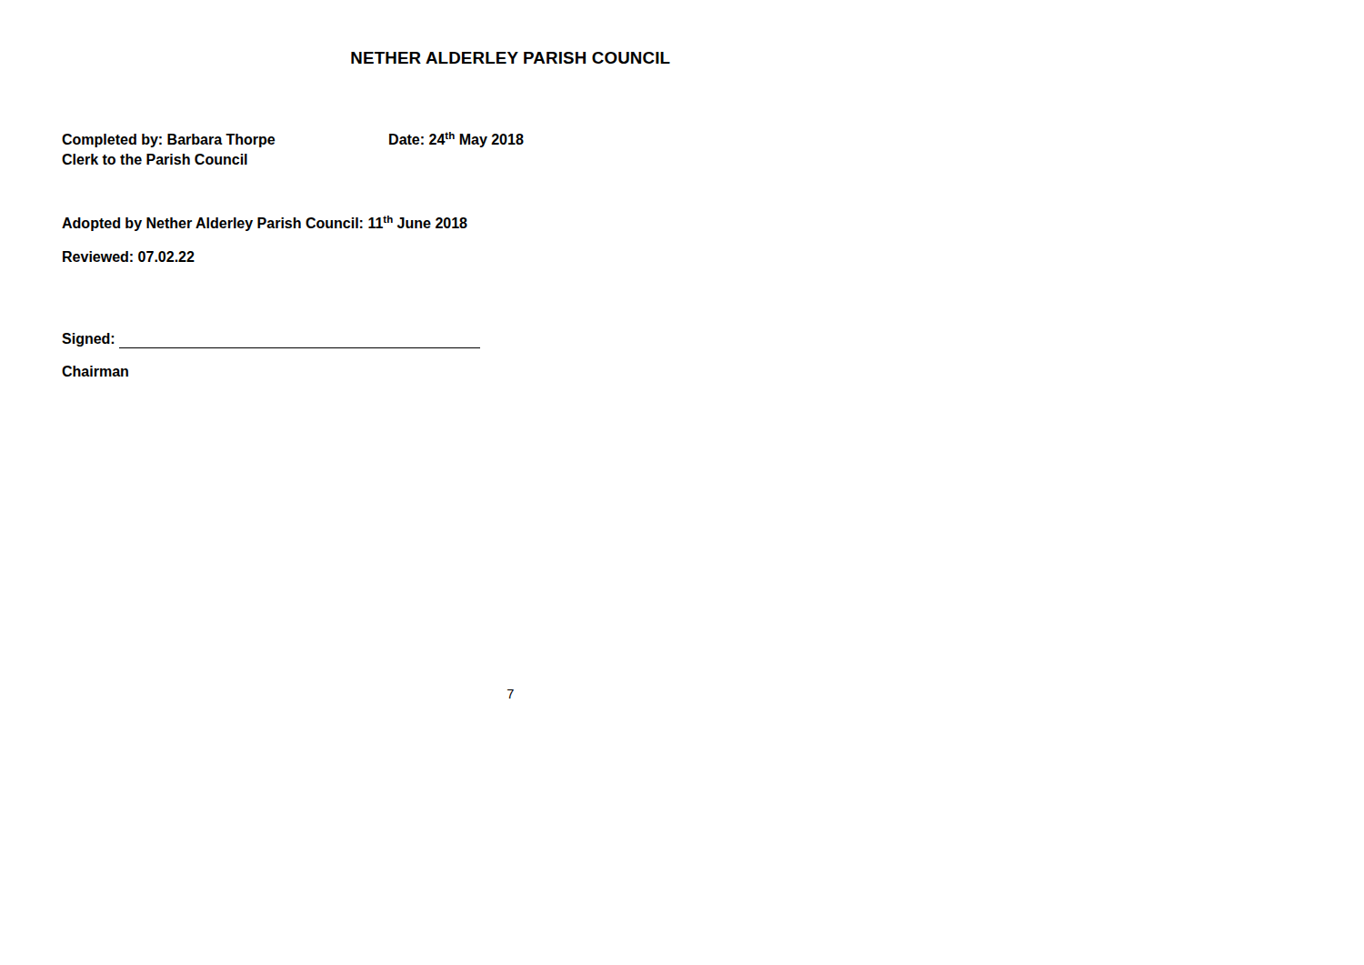NETHER ALDERLEY PARISH COUNCIL
Completed by: Barbara Thorpe
Clerk to the Parish Council
Date: 24th May 2018
Adopted by Nether Alderley Parish Council: 11th June 2018
Reviewed: 07.02.22
Signed:
Chairman
7